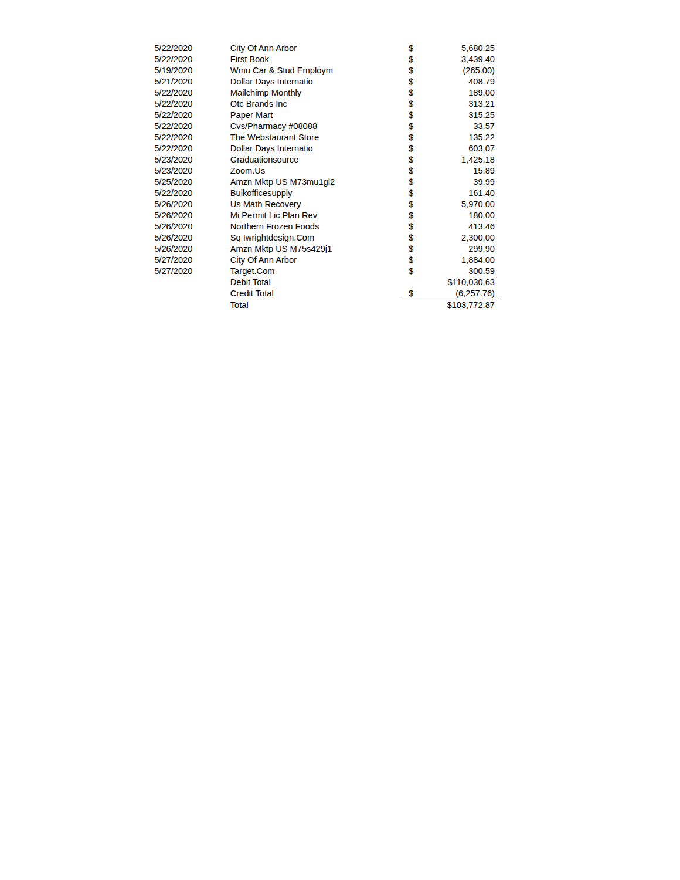| 5/22/2020 | City Of Ann Arbor | $ | 5,680.25 |
| 5/22/2020 | First Book | $ | 3,439.40 |
| 5/19/2020 | Wmu Car & Stud Employm | $ | (265.00) |
| 5/21/2020 | Dollar Days Internatio | $ | 408.79 |
| 5/22/2020 | Mailchimp Monthly | $ | 189.00 |
| 5/22/2020 | Otc Brands Inc | $ | 313.21 |
| 5/22/2020 | Paper Mart | $ | 315.25 |
| 5/22/2020 | Cvs/Pharmacy #08088 | $ | 33.57 |
| 5/22/2020 | The Webstaurant Store | $ | 135.22 |
| 5/22/2020 | Dollar Days Internatio | $ | 603.07 |
| 5/23/2020 | Graduationsource | $ | 1,425.18 |
| 5/23/2020 | Zoom.Us | $ | 15.89 |
| 5/25/2020 | Amzn Mktp US M73mu1gl2 | $ | 39.99 |
| 5/22/2020 | Bulkofficesupply | $ | 161.40 |
| 5/26/2020 | Us Math Recovery | $ | 5,970.00 |
| 5/26/2020 | Mi Permit Lic Plan Rev | $ | 180.00 |
| 5/26/2020 | Northern Frozen Foods | $ | 413.46 |
| 5/26/2020 | Sq Iwrightdesign.Com | $ | 2,300.00 |
| 5/26/2020 | Amzn Mktp US M75s429j1 | $ | 299.90 |
| 5/27/2020 | City Of Ann Arbor | $ | 1,884.00 |
| 5/27/2020 | Target.Com | $ | 300.59 |
| | Debit Total | | $110,030.63 |
| | Credit Total | $ | (6,257.76) |
| | Total | | $103,772.87 |